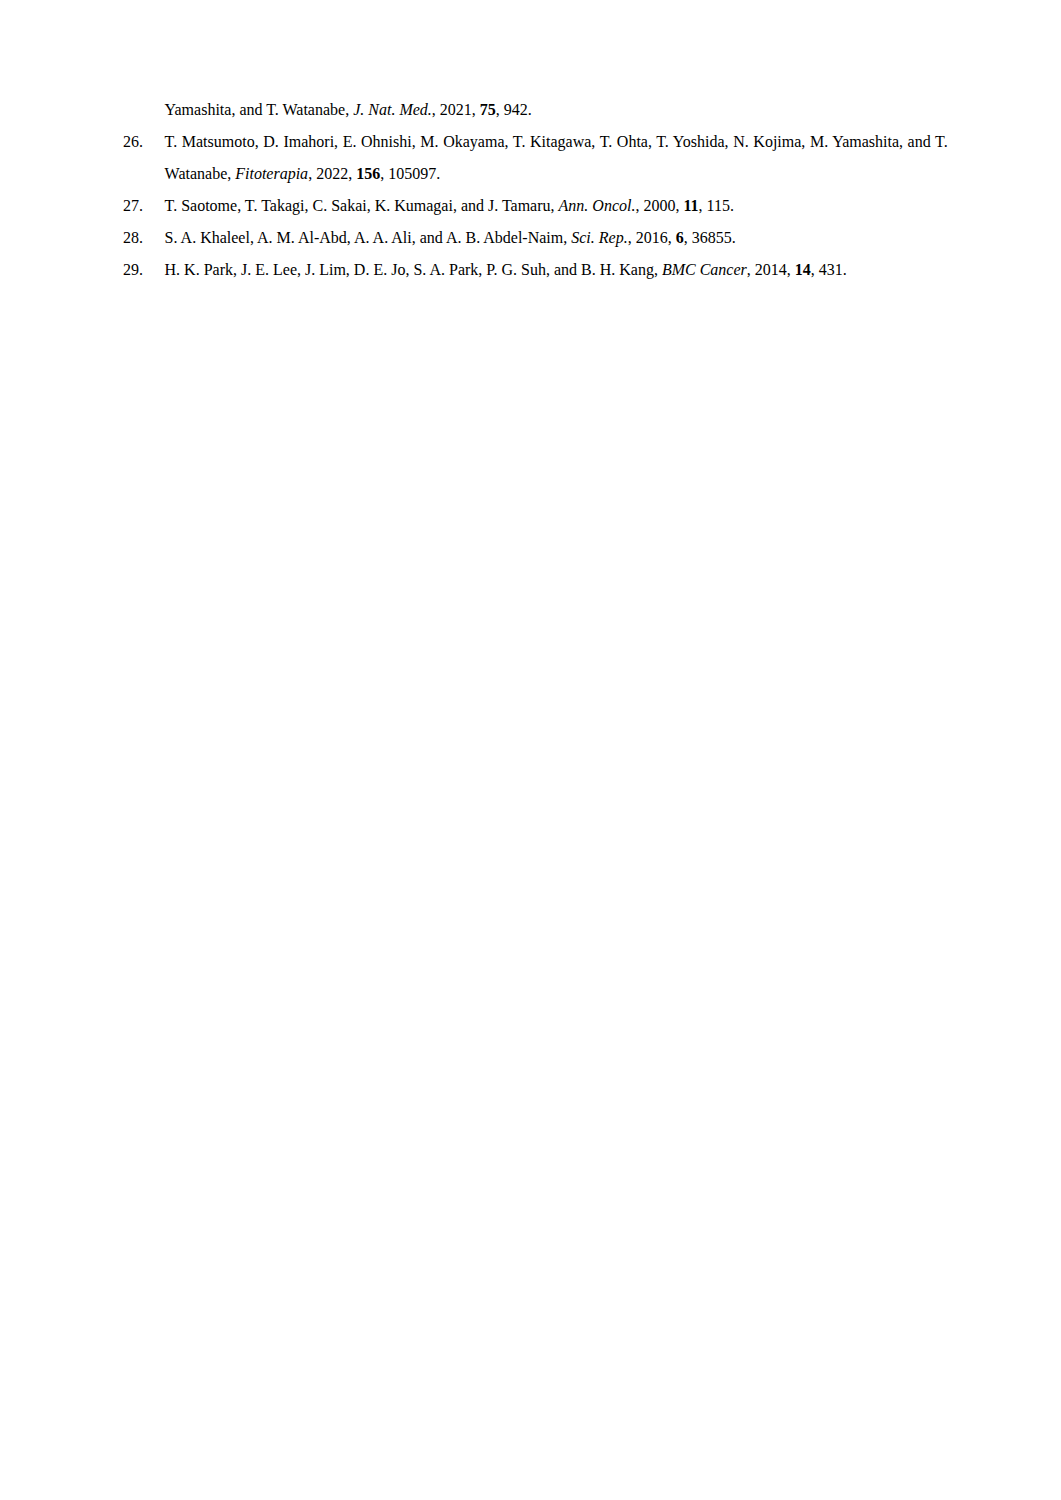Yamashita, and T. Watanabe, J. Nat. Med., 2021, 75, 942.
T. Matsumoto, D. Imahori, E. Ohnishi, M. Okayama, T. Kitagawa, T. Ohta, T. Yoshida, N. Kojima, M. Yamashita, and T. Watanabe, Fitoterapia, 2022, 156, 105097.
T. Saotome, T. Takagi, C. Sakai, K. Kumagai, and J. Tamaru, Ann. Oncol., 2000, 11, 115.
S. A. Khaleel, A. M. Al-Abd, A. A. Ali, and A. B. Abdel-Naim, Sci. Rep., 2016, 6, 36855.
H. K. Park, J. E. Lee, J. Lim, D. E. Jo, S. A. Park, P. G. Suh, and B. H. Kang, BMC Cancer, 2014, 14, 431.